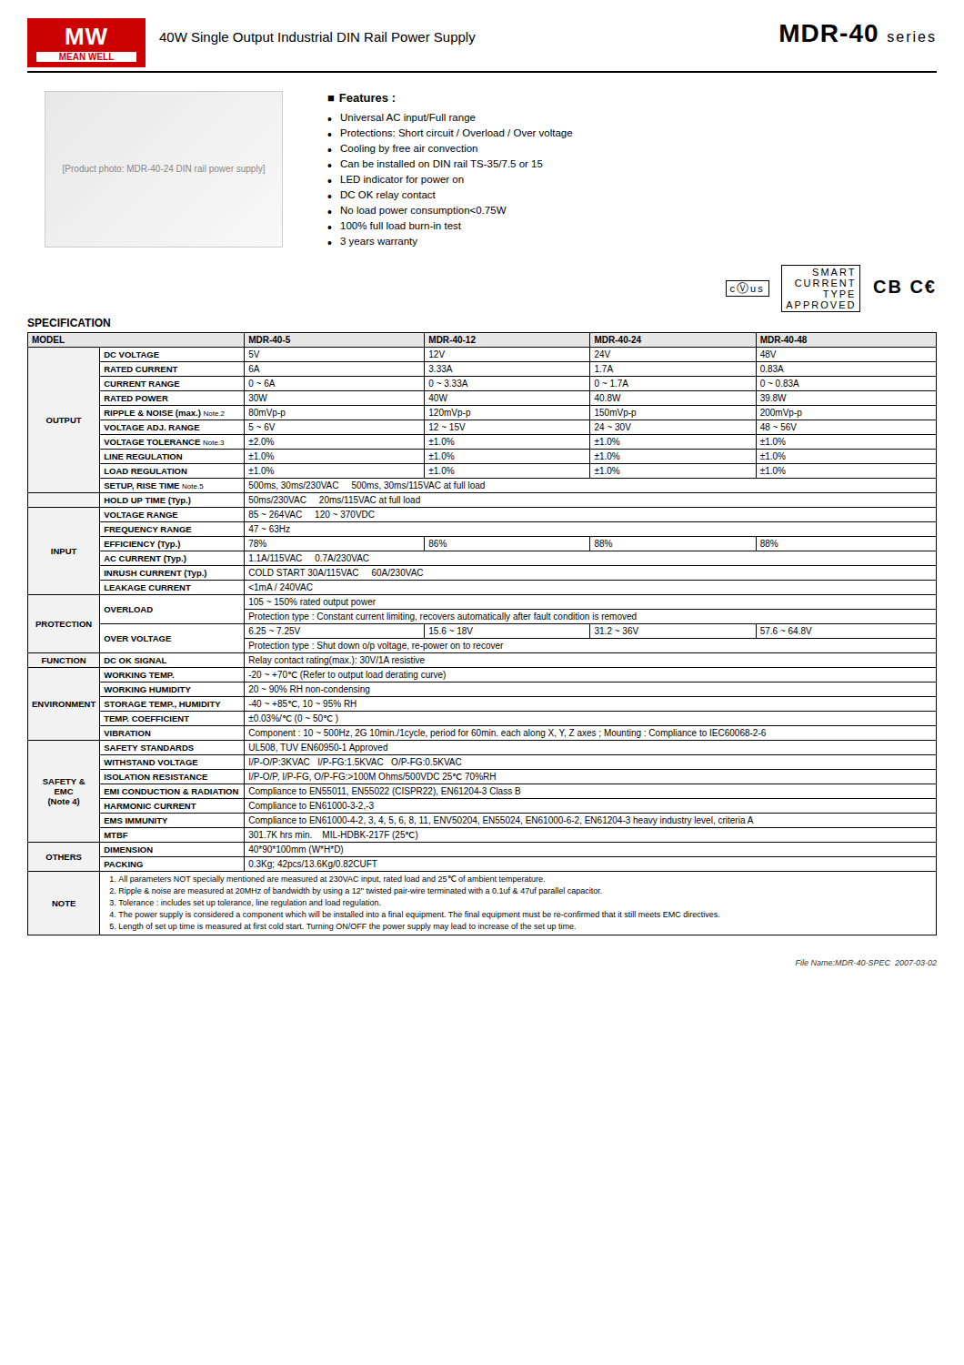MW
MEAN WELL
40W Single Output Industrial DIN Rail Power Supply
MDR-40 series
[Product photo: MDR-40-24 DIN rail power supply]
Features :
Universal AC input/Full range
Protections: Short circuit / Overload / Over voltage
Cooling by free air convection
Can be installed on DIN rail TS-35/7.5 or 15
LED indicator for power on
DC OK relay contact
No load power consumption<0.75W
100% full load burn-in test
3 years warranty
cⓋus SMART
CURRENT
TYPE
APPROVED CB C€
SPECIFICATION
| MODEL | MDR-40-5 | MDR-40-12 | MDR-40-24 | MDR-40-48 |
| --- | --- | --- | --- | --- |
| OUTPUT | DC VOLTAGE | 5V | 12V | 24V | 48V |
| RATED CURRENT | 6A | 3.33A | 1.7A | 0.83A |
| CURRENT RANGE | 0 ~ 6A | 0 ~ 3.33A | 0 ~ 1.7A | 0 ~ 0.83A |
| RATED POWER | 30W | 40W | 40.8W | 39.8W |
| RIPPLE & NOISE (max.) Note.2 | 80mVp-p | 120mVp-p | 150mVp-p | 200mVp-p |
| VOLTAGE ADJ. RANGE | 5 ~ 6V | 12 ~ 15V | 24 ~ 30V | 48 ~ 56V |
| VOLTAGE TOLERANCE Note.3 | ±2.0% | ±1.0% | ±1.0% | ±1.0% |
| LINE REGULATION | ±1.0% | ±1.0% | ±1.0% | ±1.0% |
| LOAD REGULATION | ±1.0% | ±1.0% | ±1.0% | ±1.0% |
| SETUP, RISE TIME Note.5 | 500ms, 30ms/230VAC 500ms, 30ms/115VAC at full load |
| | HOLD UP TIME (Typ.) | 50ms/230VAC 20ms/115VAC at full load |
| INPUT | VOLTAGE RANGE | 85 ~ 264VAC 120 ~ 370VDC |
| FREQUENCY RANGE | 47 ~ 63Hz |
| EFFICIENCY (Typ.) | 78% | 86% | 88% | 88% |
| AC CURRENT (Typ.) | 1.1A/115VAC 0.7A/230VAC |
| INRUSH CURRENT (Typ.) | COLD START 30A/115VAC 60A/230VAC |
| LEAKAGE CURRENT | <1mA / 240VAC |
| PROTECTION | OVERLOAD | 105 ~ 150% rated output power |
| Protection type : Constant current limiting, recovers automatically after fault condition is removed |
| OVER VOLTAGE | 6.25 ~ 7.25V | 15.6 ~ 18V | 31.2 ~ 36V | 57.6 ~ 64.8V |
| Protection type : Shut down o/p voltage, re-power on to recover |
| FUNCTION | DC OK SIGNAL | Relay contact rating(max.): 30V/1A resistive |
| ENVIRONMENT | WORKING TEMP. | -20 ~ +70℃ (Refer to output load derating curve) |
| WORKING HUMIDITY | 20 ~ 90% RH non-condensing |
| STORAGE TEMP., HUMIDITY | -40 ~ +85℃, 10 ~ 95% RH |
| TEMP. COEFFICIENT | ±0.03%/℃ (0 ~ 50℃ ) |
| VIBRATION | Component : 10 ~ 500Hz, 2G 10min./1cycle, period for 60min. each along X, Y, Z axes ; Mounting : Compliance to IEC60068-2-6 |
| SAFETY & EMC (Note 4) | SAFETY STANDARDS | UL508, TUV EN60950-1 Approved |
| WITHSTAND VOLTAGE | I/P-O/P:3KVAC I/P-FG:1.5KVAC O/P-FG:0.5KVAC |
| ISOLATION RESISTANCE | I/P-O/P, I/P-FG, O/P-FG:>100M Ohms/500VDC 25℃ 70%RH |
| EMI CONDUCTION & RADIATION | Compliance to EN55011, EN55022 (CISPR22), EN61204-3 Class B |
| HARMONIC CURRENT | Compliance to EN61000-3-2,-3 |
| EMS IMMUNITY | Compliance to EN61000-4-2, 3, 4, 5, 6, 8, 11, ENV50204, EN55024, EN61000-6-2, EN61204-3 heavy industry level, criteria A |
| MTBF | 301.7K hrs min. MIL-HDBK-217F (25℃) |
| OTHERS | DIMENSION | 40*90*100mm (W*H*D) |
| PACKING | 0.3Kg; 42pcs/13.6Kg/0.82CUFT |
| NOTE | All parameters NOT specially mentioned are measured at 230VAC input, rated load and 25℃ of ambient temperature. Ripple & noise are measured at 20MHz of bandwidth by using a 12" twisted pair-wire terminated with a 0.1uf & 47uf parallel capacitor. Tolerance : includes set up tolerance, line regulation and load regulation. The power supply is considered a component which will be installed into a final equipment. The final equipment must be re-confirmed that it still meets EMC directives. Length of set up time is measured at first cold start. Turning ON/OFF the power supply may lead to increase of the set up time. |
File Name:MDR-40-SPEC 2007-03-02